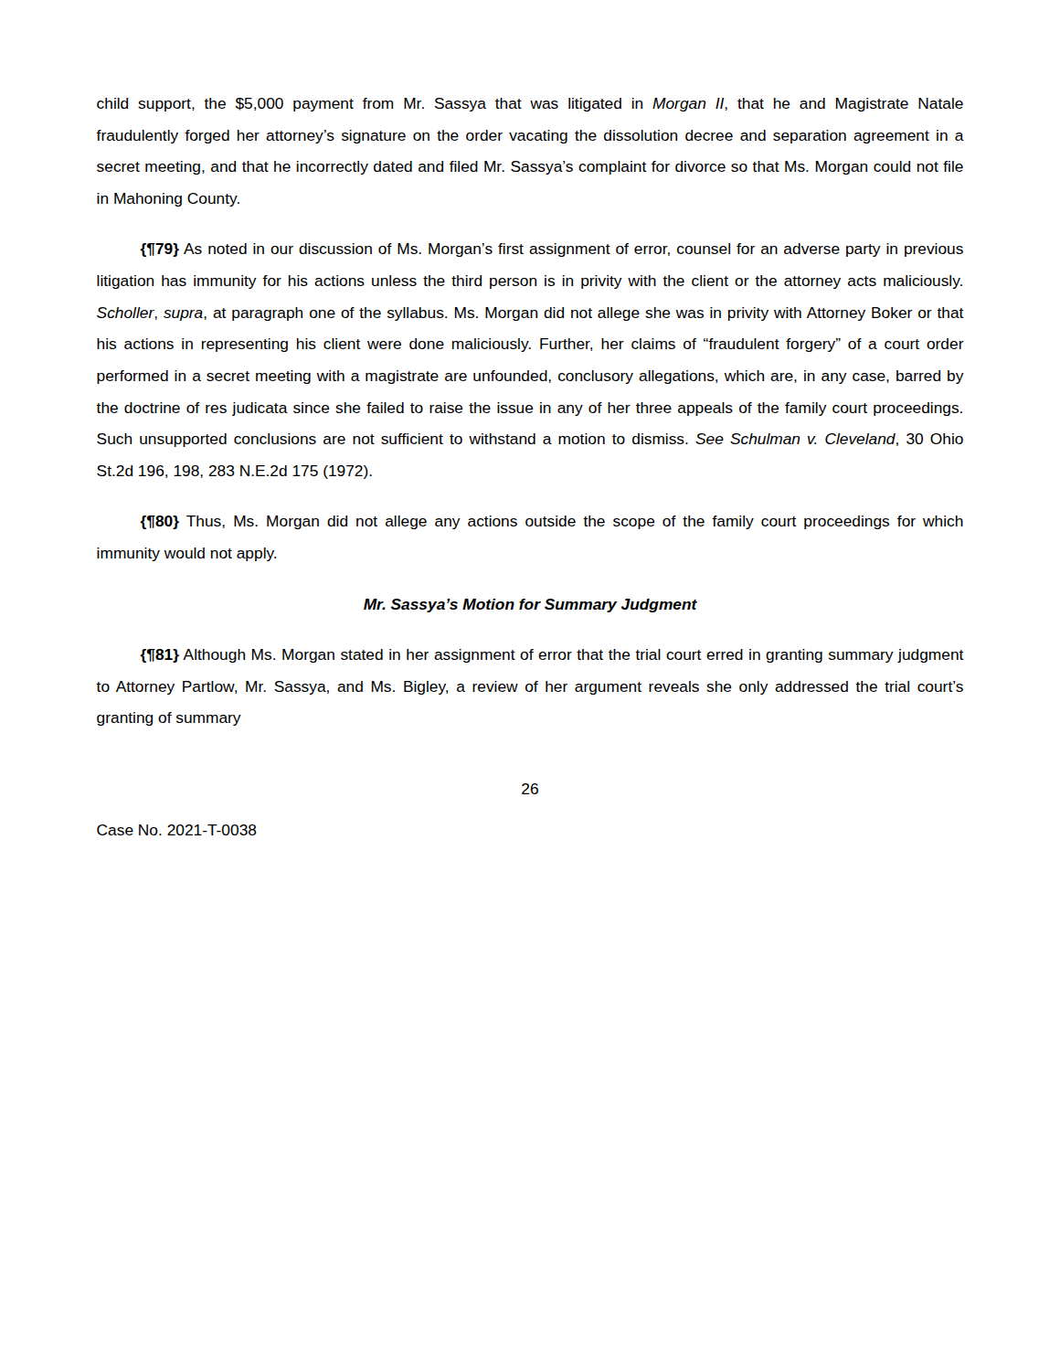child support, the $5,000 payment from Mr. Sassya that was litigated in Morgan II, that he and Magistrate Natale fraudulently forged her attorney’s signature on the order vacating the dissolution decree and separation agreement in a secret meeting, and that he incorrectly dated and filed Mr. Sassya’s complaint for divorce so that Ms. Morgan could not file in Mahoning County.
{¶79} As noted in our discussion of Ms. Morgan’s first assignment of error, counsel for an adverse party in previous litigation has immunity for his actions unless the third person is in privity with the client or the attorney acts maliciously. Scholler, supra, at paragraph one of the syllabus. Ms. Morgan did not allege she was in privity with Attorney Boker or that his actions in representing his client were done maliciously. Further, her claims of “fraudulent forgery” of a court order performed in a secret meeting with a magistrate are unfounded, conclusory allegations, which are, in any case, barred by the doctrine of res judicata since she failed to raise the issue in any of her three appeals of the family court proceedings. Such unsupported conclusions are not sufficient to withstand a motion to dismiss. See Schulman v. Cleveland, 30 Ohio St.2d 196, 198, 283 N.E.2d 175 (1972).
{¶80} Thus, Ms. Morgan did not allege any actions outside the scope of the family court proceedings for which immunity would not apply.
Mr. Sassya’s Motion for Summary Judgment
{¶81} Although Ms. Morgan stated in her assignment of error that the trial court erred in granting summary judgment to Attorney Partlow, Mr. Sassya, and Ms. Bigley, a review of her argument reveals she only addressed the trial court’s granting of summary
26
Case No. 2021-T-0038